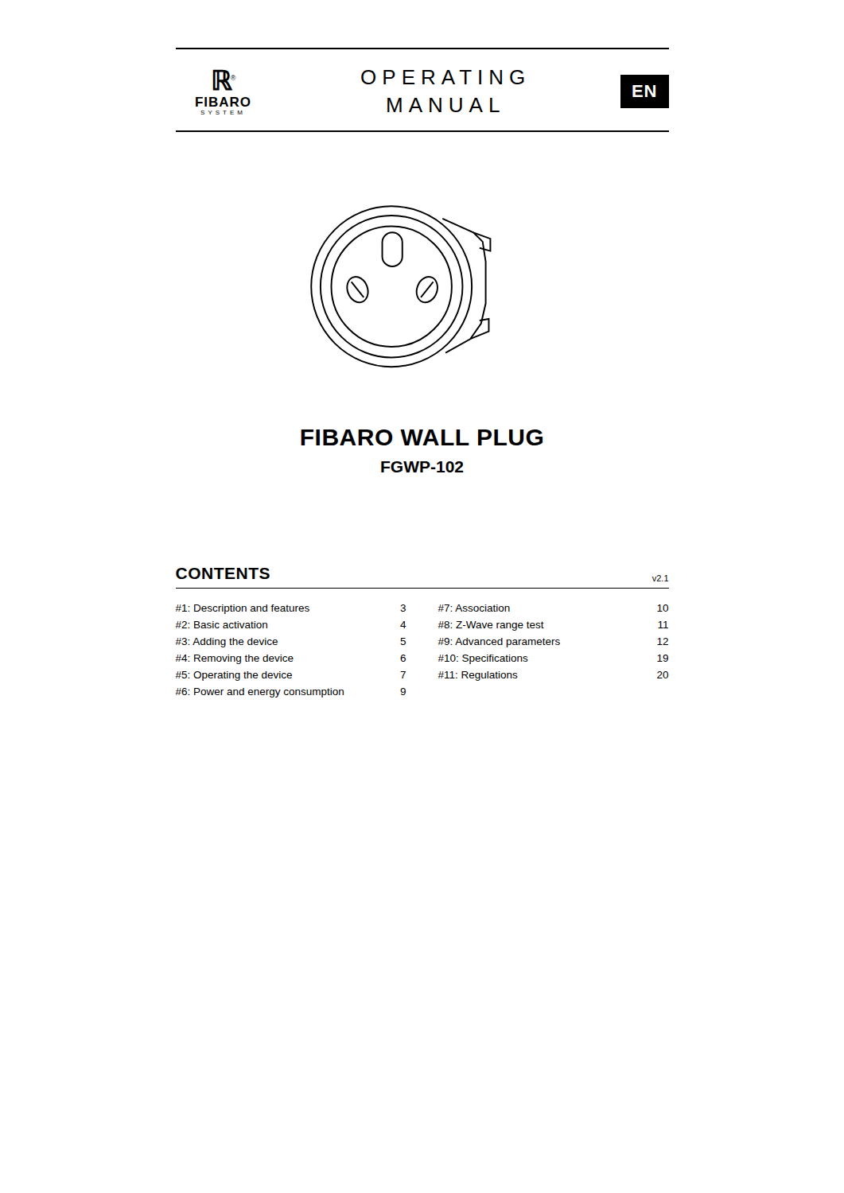ℝ®
FIBARO
SYSTEM
OPERATING
MANUAL
EN
FIBARO WALL PLUG
FGWP-102
CONTENTS
v2.1
#1: Description and features 3
#2: Basic activation 4
#3: Adding the device 5
#4: Removing the device 6
#5: Operating the device 7
#6: Power and energy consumption 9
#7: Association 10
#8: Z-Wave range test 11
#9: Advanced parameters 12
#10: Specifications 19
#11: Regulations 20